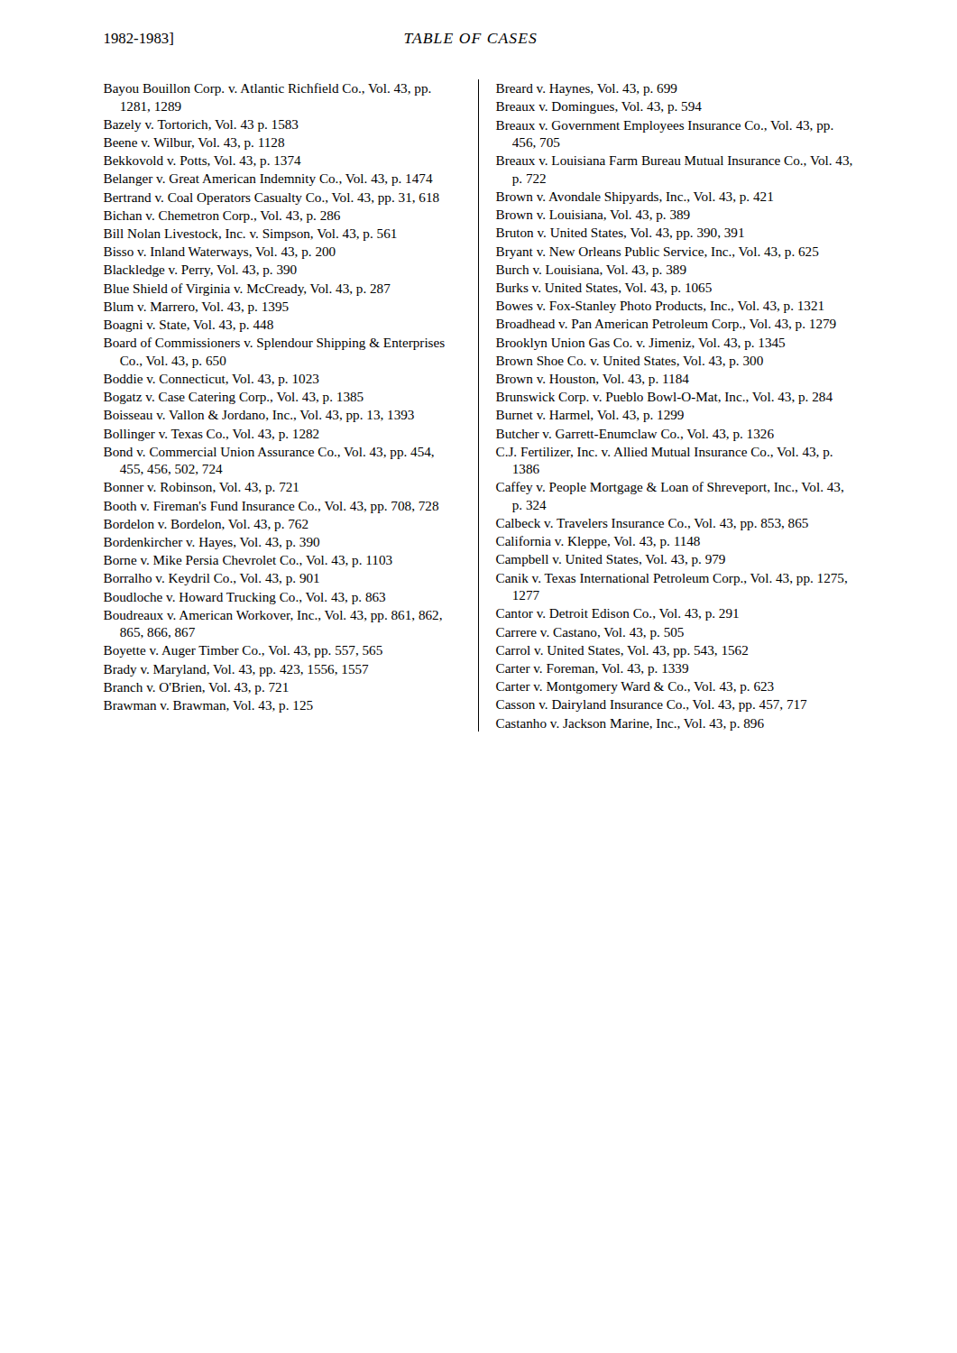1982-1983]
TABLE OF CASES
Bayou Bouillon Corp. v. Atlantic Richfield Co., Vol. 43, pp. 1281, 1289
Bazely v. Tortorich, Vol. 43 p. 1583
Beene v. Wilbur, Vol. 43, p. 1128
Bekkovold v. Potts, Vol. 43, p. 1374
Belanger v. Great American Indemnity Co., Vol. 43, p. 1474
Bertrand v. Coal Operators Casualty Co., Vol. 43, pp. 31, 618
Bichan v. Chemetron Corp., Vol. 43, p. 286
Bill Nolan Livestock, Inc. v. Simpson, Vol. 43, p. 561
Bisso v. Inland Waterways, Vol. 43, p. 200
Blackledge v. Perry, Vol. 43, p. 390
Blue Shield of Virginia v. McCready, Vol. 43, p. 287
Blum v. Marrero, Vol. 43, p. 1395
Boagni v. State, Vol. 43, p. 448
Board of Commissioners v. Splendour Shipping & Enterprises Co., Vol. 43, p. 650
Boddie v. Connecticut, Vol. 43, p. 1023
Bogatz v. Case Catering Corp., Vol. 43, p. 1385
Boisseau v. Vallon & Jordano, Inc., Vol. 43, pp. 13, 1393
Bollinger v. Texas Co., Vol. 43, p. 1282
Bond v. Commercial Union Assurance Co., Vol. 43, pp. 454, 455, 456, 502, 724
Bonner v. Robinson, Vol. 43, p. 721
Booth v. Fireman's Fund Insurance Co., Vol. 43, pp. 708, 728
Bordelon v. Bordelon, Vol. 43, p. 762
Bordenkircher v. Hayes, Vol. 43, p. 390
Borne v. Mike Persia Chevrolet Co., Vol. 43, p. 1103
Borralho v. Keydril Co., Vol. 43, p. 901
Boudloche v. Howard Trucking Co., Vol. 43, p. 863
Boudreaux v. American Workover, Inc., Vol. 43, pp. 861, 862, 865, 866, 867
Boyette v. Auger Timber Co., Vol. 43, pp. 557, 565
Brady v. Maryland, Vol. 43, pp. 423, 1556, 1557
Branch v. O'Brien, Vol. 43, p. 721
Brawman v. Brawman, Vol. 43, p. 125
Breard v. Haynes, Vol. 43, p. 699
Breaux v. Domingues, Vol. 43, p. 594
Breaux v. Government Employees Insurance Co., Vol. 43, pp. 456, 705
Breaux v. Louisiana Farm Bureau Mutual Insurance Co., Vol. 43, p. 722
Brown v. Avondale Shipyards, Inc., Vol. 43, p. 421
Brown v. Louisiana, Vol. 43, p. 389
Bruton v. United States, Vol. 43, pp. 390, 391
Bryant v. New Orleans Public Service, Inc., Vol. 43, p. 625
Burch v. Louisiana, Vol. 43, p. 389
Burks v. United States, Vol. 43, p. 1065
Bowes v. Fox-Stanley Photo Products, Inc., Vol. 43, p. 1321
Broadhead v. Pan American Petroleum Corp., Vol. 43, p. 1279
Brooklyn Union Gas Co. v. Jimeniz, Vol. 43, p. 1345
Brown Shoe Co. v. United States, Vol. 43, p. 300
Brown v. Houston, Vol. 43, p. 1184
Brunswick Corp. v. Pueblo Bowl-O-Mat, Inc., Vol. 43, p. 284
Burnet v. Harmel, Vol. 43, p. 1299
Butcher v. Garrett-Enumclaw Co., Vol. 43, p. 1326
C.J. Fertilizer, Inc. v. Allied Mutual Insurance Co., Vol. 43, p. 1386
Caffey v. People Mortgage & Loan of Shreveport, Inc., Vol. 43, p. 324
Calbeck v. Travelers Insurance Co., Vol. 43, pp. 853, 865
California v. Kleppe, Vol. 43, p. 1148
Campbell v. United States, Vol. 43, p. 979
Canik v. Texas International Petroleum Corp., Vol. 43, pp. 1275, 1277
Cantor v. Detroit Edison Co., Vol. 43, p. 291
Carrere v. Castano, Vol. 43, p. 505
Carrol v. United States, Vol. 43, pp. 543, 1562
Carter v. Foreman, Vol. 43, p. 1339
Carter v. Montgomery Ward & Co., Vol. 43, p. 623
Casson v. Dairyland Insurance Co., Vol. 43, pp. 457, 717
Castanho v. Jackson Marine, Inc., Vol. 43, p. 896